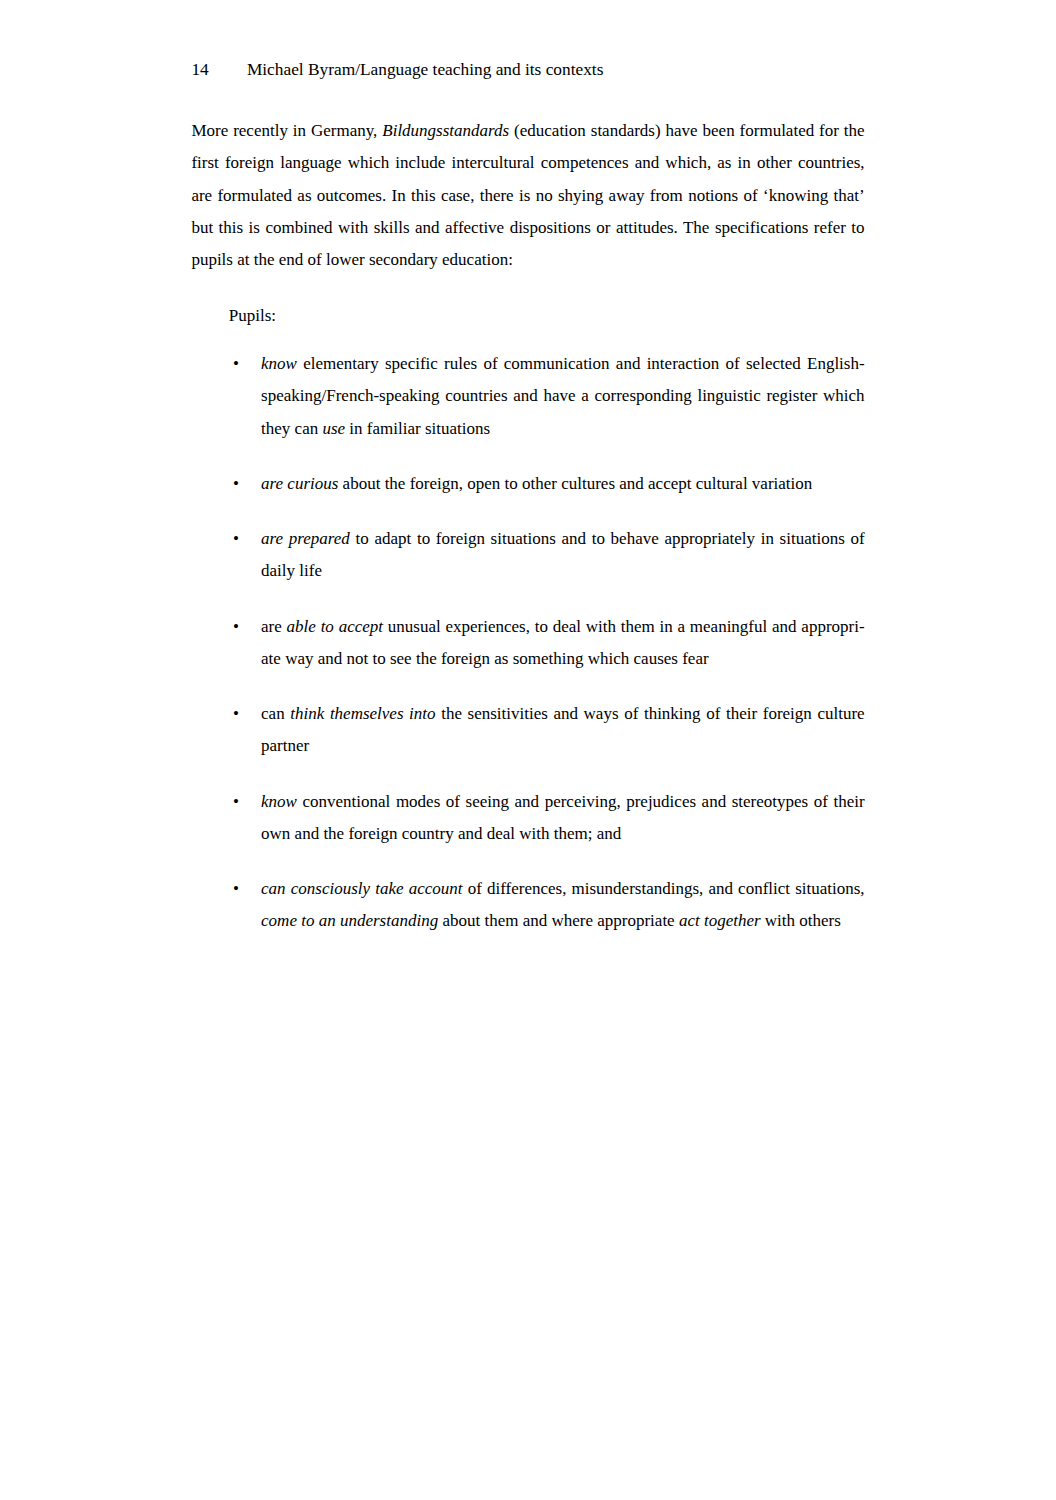14 Michael Byram/Language teaching and its contexts
More recently in Germany, Bildungsstandards (education standards) have been formulated for the first foreign language which include intercultural competences and which, as in other countries, are formulated as outcomes. In this case, there is no shying away from notions of ‘knowing that’ but this is combined with skills and affective dispositions or attitudes. The specifications refer to pupils at the end of lower secondary education:
Pupils:
know elementary specific rules of communication and interaction of selected English-speaking/French-speaking countries and have a corresponding linguistic register which they can use in familiar situations
are curious about the foreign, open to other cultures and accept cultural variation
are prepared to adapt to foreign situations and to behave appropriately in situations of daily life
are able to accept unusual experiences, to deal with them in a meaningful and appropriate way and not to see the foreign as something which causes fear
can think themselves into the sensitivities and ways of thinking of their foreign culture partner
know conventional modes of seeing and perceiving, prejudices and stereotypes of their own and the foreign country and deal with them; and
can consciously take account of differences, misunderstandings, and conflict situations, come to an understanding about them and where appropriate act together with others